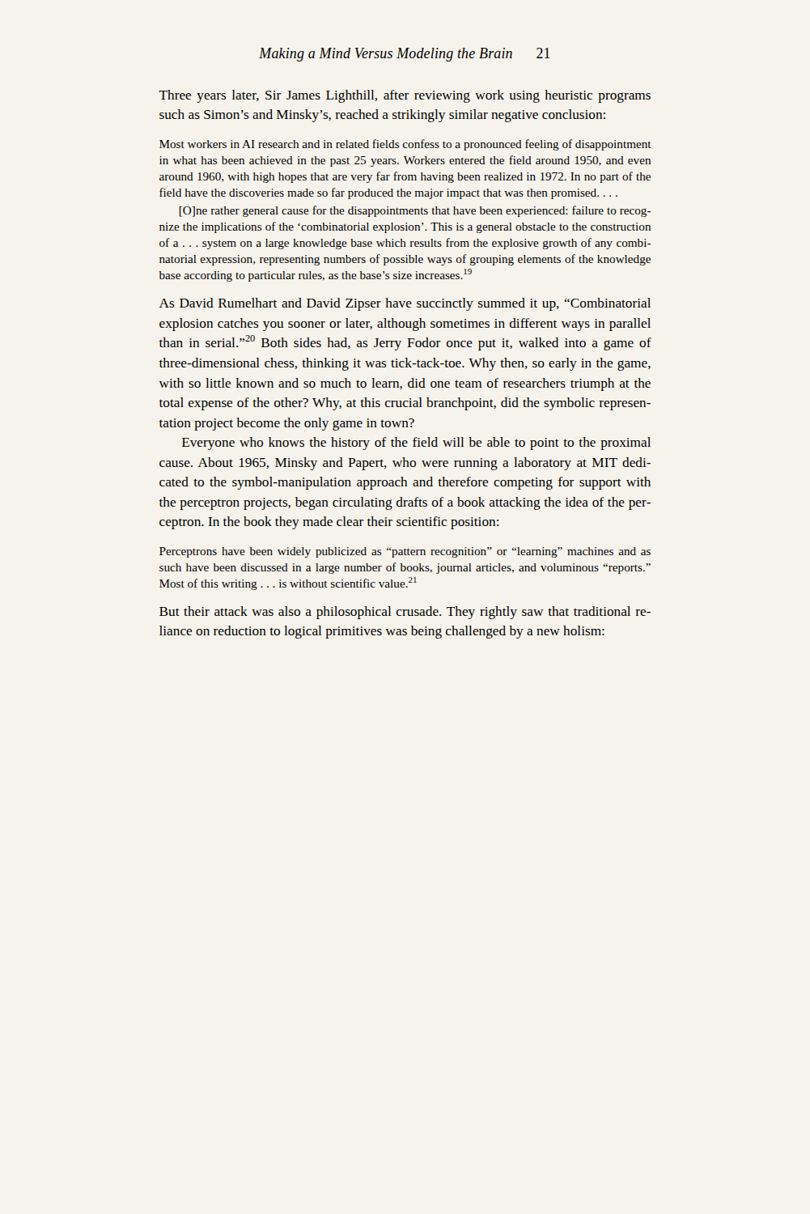Making a Mind Versus Modeling the Brain21
Three years later, Sir James Lighthill, after reviewing work using heuristic programs such as Simon’s and Minsky’s, reached a strikingly similar negative conclusion:
Most workers in AI research and in related fields confess to a pronounced feeling of disappointment in what has been achieved in the past 25 years. Workers entered the field around 1950, and even around 1960, with high hopes that are very far from having been realized in 1972. In no part of the field have the discoveries made so far produced the major impact that was then promised. . . .
[O]ne rather general cause for the disappointments that have been experienced: failure to recognize the implications of the ‘combinatorial explosion’. This is a general obstacle to the construction of a . . . system on a large knowledge base which results from the explosive growth of any combinatorial expression, representing numbers of possible ways of grouping elements of the knowledge base according to particular rules, as the base’s size increases.19
As David Rumelhart and David Zipser have succinctly summed it up, “Combinatorial explosion catches you sooner or later, although sometimes in different ways in parallel than in serial.”20 Both sides had, as Jerry Fodor once put it, walked into a game of three-dimensional chess, thinking it was tick-tack-toe. Why then, so early in the game, with so little known and so much to learn, did one team of researchers triumph at the total expense of the other? Why, at this crucial branchpoint, did the symbolic representation project become the only game in town?
Everyone who knows the history of the field will be able to point to the proximal cause. About 1965, Minsky and Papert, who were running a laboratory at MIT dedicated to the symbol-manipulation approach and therefore competing for support with the perceptron projects, began circulating drafts of a book attacking the idea of the perceptron. In the book they made clear their scientific position:
Perceptrons have been widely publicized as “pattern recognition” or “learning” machines and as such have been discussed in a large number of books, journal articles, and voluminous “reports.” Most of this writing . . . is without scientific value.21
But their attack was also a philosophical crusade. They rightly saw that traditional reliance on reduction to logical primitives was being challenged by a new holism: